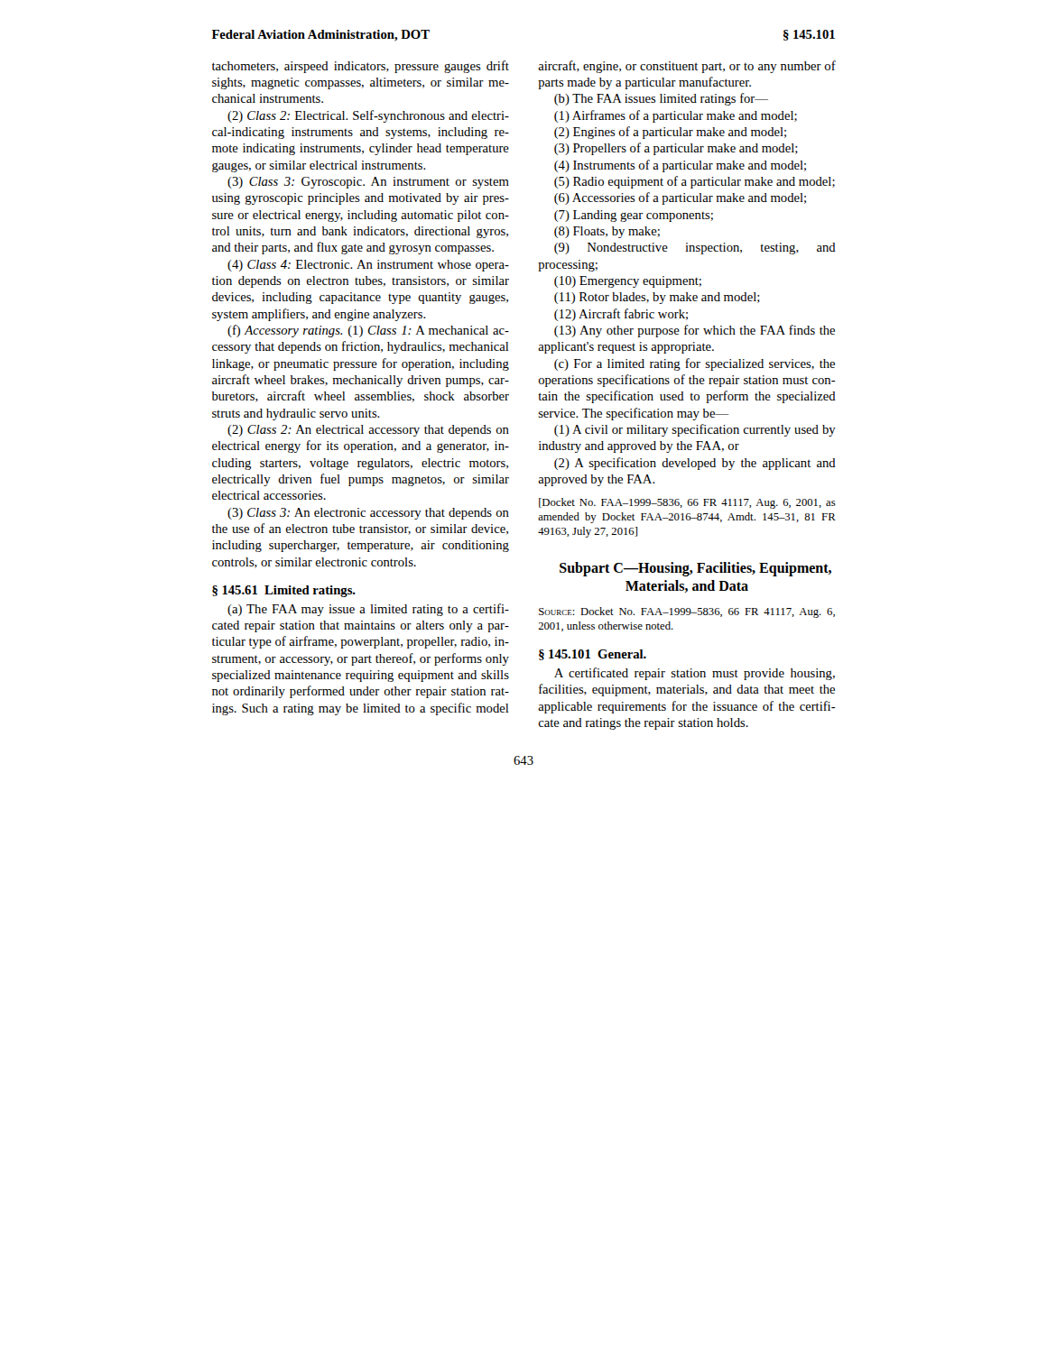Federal Aviation Administration, DOT § 145.101
tachometers, airspeed indicators, pressure gauges drift sights, magnetic compasses, altimeters, or similar mechanical instruments.
(2) Class 2: Electrical. Self-synchronous and electrical-indicating instruments and systems, including remote indicating instruments, cylinder head temperature gauges, or similar electrical instruments.
(3) Class 3: Gyroscopic. An instrument or system using gyroscopic principles and motivated by air pressure or electrical energy, including automatic pilot control units, turn and bank indicators, directional gyros, and their parts, and flux gate and gyrosyn compasses.
(4) Class 4: Electronic. An instrument whose operation depends on electron tubes, transistors, or similar devices, including capacitance type quantity gauges, system amplifiers, and engine analyzers.
(f) Accessory ratings. (1) Class 1: A mechanical accessory that depends on friction, hydraulics, mechanical linkage, or pneumatic pressure for operation, including aircraft wheel brakes, mechanically driven pumps, carburetors, aircraft wheel assemblies, shock absorber struts and hydraulic servo units.
(2) Class 2: An electrical accessory that depends on electrical energy for its operation, and a generator, including starters, voltage regulators, electric motors, electrically driven fuel pumps magnetos, or similar electrical accessories.
(3) Class 3: An electronic accessory that depends on the use of an electron tube transistor, or similar device, including supercharger, temperature, air conditioning controls, or similar electronic controls.
§ 145.61 Limited ratings.
(a) The FAA may issue a limited rating to a certificated repair station that maintains or alters only a particular type of airframe, powerplant, propeller, radio, instrument, or accessory, or part thereof, or performs only specialized maintenance requiring equipment and skills not ordinarily performed under other repair station ratings. Such a rating may be limited to a specific model aircraft, engine, or constituent part, or to any number of parts made by a particular manufacturer.
(b) The FAA issues limited ratings for—
(1) Airframes of a particular make and model;
(2) Engines of a particular make and model;
(3) Propellers of a particular make and model;
(4) Instruments of a particular make and model;
(5) Radio equipment of a particular make and model;
(6) Accessories of a particular make and model;
(7) Landing gear components;
(8) Floats, by make;
(9) Nondestructive inspection, testing, and processing;
(10) Emergency equipment;
(11) Rotor blades, by make and model;
(12) Aircraft fabric work;
(13) Any other purpose for which the FAA finds the applicant's request is appropriate.
(c) For a limited rating for specialized services, the operations specifications of the repair station must contain the specification used to perform the specialized service. The specification may be—
(1) A civil or military specification currently used by industry and approved by the FAA, or
(2) A specification developed by the applicant and approved by the FAA.
[Docket No. FAA–1999–5836, 66 FR 41117, Aug. 6, 2001, as amended by Docket FAA–2016–8744, Amdt. 145–31, 81 FR 49163, July 27, 2016]
Subpart C—Housing, Facilities, Equipment, Materials, and Data
Source: Docket No. FAA–1999–5836, 66 FR 41117, Aug. 6, 2001, unless otherwise noted.
§ 145.101 General.
A certificated repair station must provide housing, facilities, equipment, materials, and data that meet the applicable requirements for the issuance of the certificate and ratings the repair station holds.
643